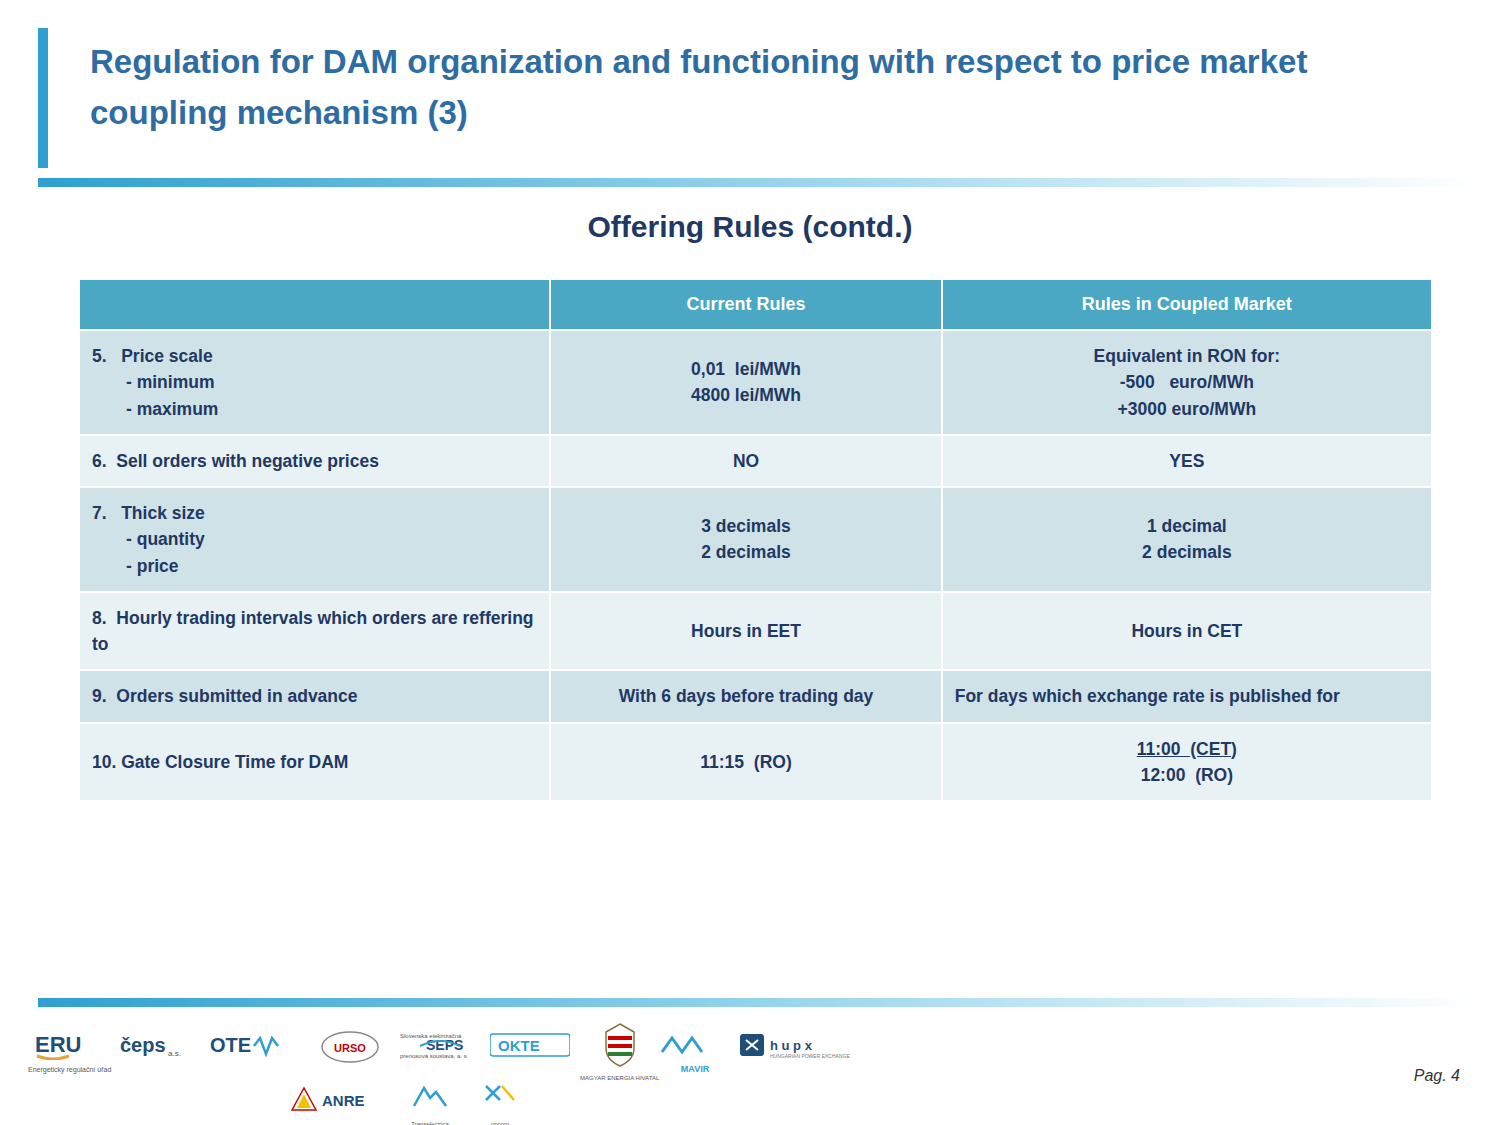Regulation for DAM organization and functioning with respect to price market coupling mechanism (3)
Offering Rules (contd.)
| | Current Rules | Rules in Coupled Market |
| --- | --- | --- |
| 5. Price scale - minimum - maximum | 0,01 lei/MWh 4800 lei/MWh | Equivalent in RON for: -500 euro/MWh +3000 euro/MWh |
| 6. Sell orders with negative prices | NO | YES |
| 7. Thick size - quantity - price | 3 decimals 2 decimals | 1 decimal 2 decimals |
| 8. Hourly trading intervals which orders are reffering to | Hours in EET | Hours in CET |
| 9. Orders submitted in advance | With 6 days before trading day | For days which exchange rate is published for |
| 10. Gate Closure Time for DAM | 11:15 (RO) | 11:00 (CET) 12:00 (RO) |
ERU Energetický regulační úřad
čeps a.s.
OTE
URSO
Slovenská elektrizačná prenosová soustava, a. s. SEPS
OKTE
MAGYAR ENERGIA HIVATAL
MAVIR
h u p x HUNGARIAN POWER EXCHANGE
ANRE
Transelectrica
opcom
Pag. 4